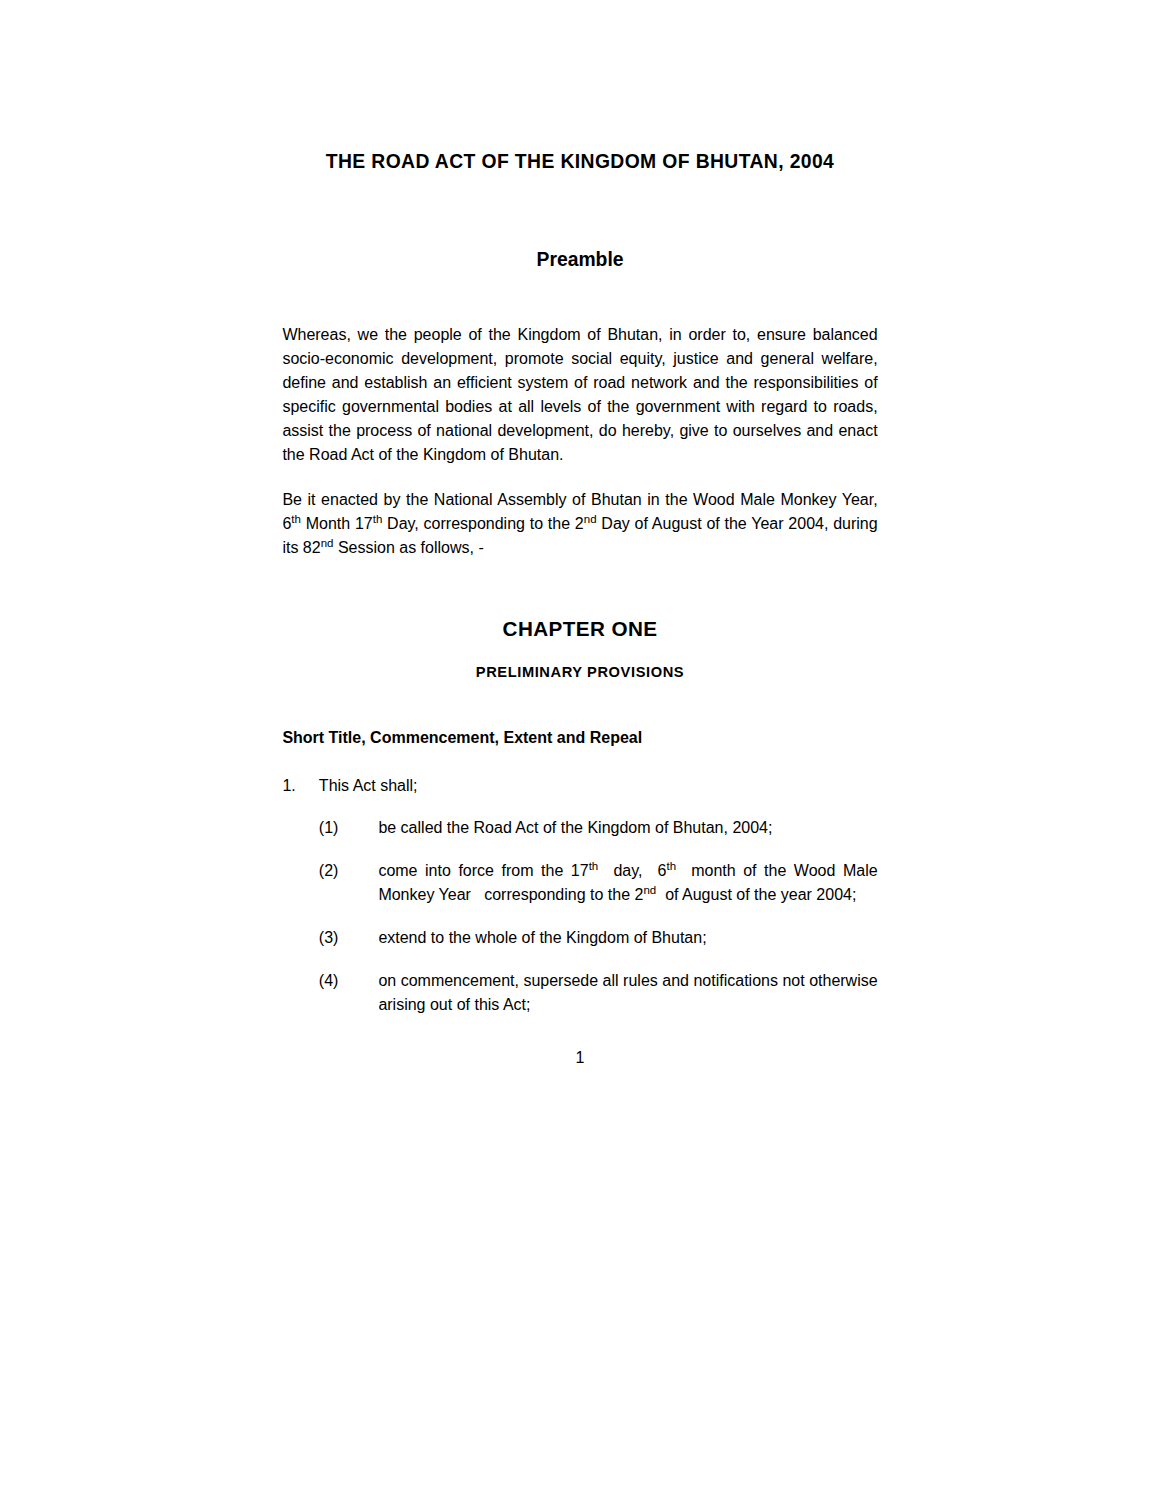THE ROAD ACT OF THE KINGDOM OF BHUTAN, 2004
Preamble
Whereas, we the people of the Kingdom of Bhutan, in order to, ensure balanced socio-economic development, promote social equity, justice and general welfare, define and establish an efficient system of road network and the responsibilities of specific governmental bodies at all levels of the government with regard to roads, assist the process of national development, do hereby, give to ourselves and enact the Road Act of the Kingdom of Bhutan.
Be it enacted by the National Assembly of Bhutan in the Wood Male Monkey Year, 6th Month 17th Day, corresponding to the 2nd Day of August of the Year 2004, during its 82nd Session as follows, -
CHAPTER ONE
PRELIMINARY PROVISIONS
Short Title, Commencement, Extent and Repeal
1. This Act shall;
(1) be called the Road Act of the Kingdom of Bhutan, 2004;
(2) come into force from the 17th day, 6th month of the Wood Male Monkey Year corresponding to the 2nd of August of the year 2004;
(3) extend to the whole of the Kingdom of Bhutan;
(4) on commencement, supersede all rules and notifications not otherwise arising out of this Act;
1